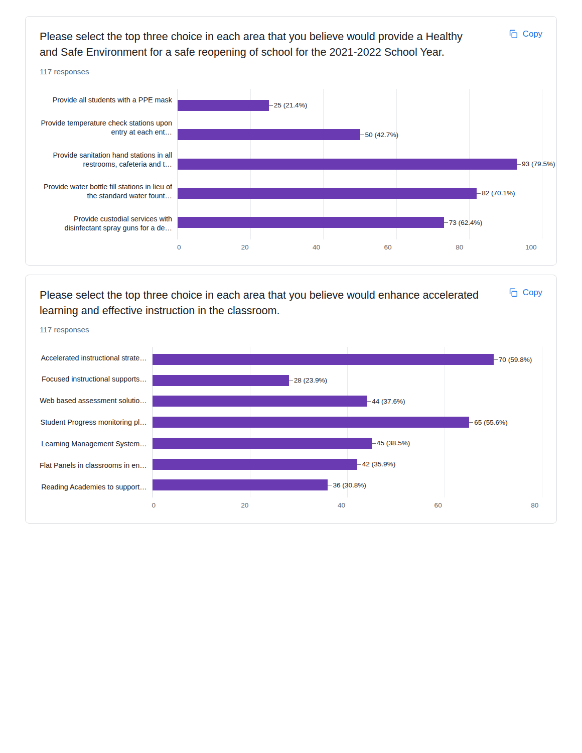Please select the top three choice in each area that you believe would provide a Healthy and Safe Environment for a safe reopening of school for the 2021-2022 School Year.
Copy
117 responses
Provide all students with a PPE mask Provide temperature check stations upon entry at each ent… Provide sanitation hand stations in all restrooms, cafeteria and t… Provide water bottle fill stations in lieu of the standard water fount… Provide custodial services with disinfectant spray guns for a de…
25 (21.4%)
50 (42.7%)
93 (79.5%)
82 (70.1%)
73 (62.4%)
020406080100
Please select the top three choice in each area that you believe would enhance accelerated learning and effective instruction in the classroom.
Copy
117 responses
Accelerated instructional strate… Focused instructional supports… Web based assessment solutio… Student Progress monitoring pl… Learning Management System… Flat Panels in classrooms in en… Reading Academies to support…
70 (59.8%)
28 (23.9%)
44 (37.6%)
65 (55.6%)
45 (38.5%)
42 (35.9%)
36 (30.8%)
020406080